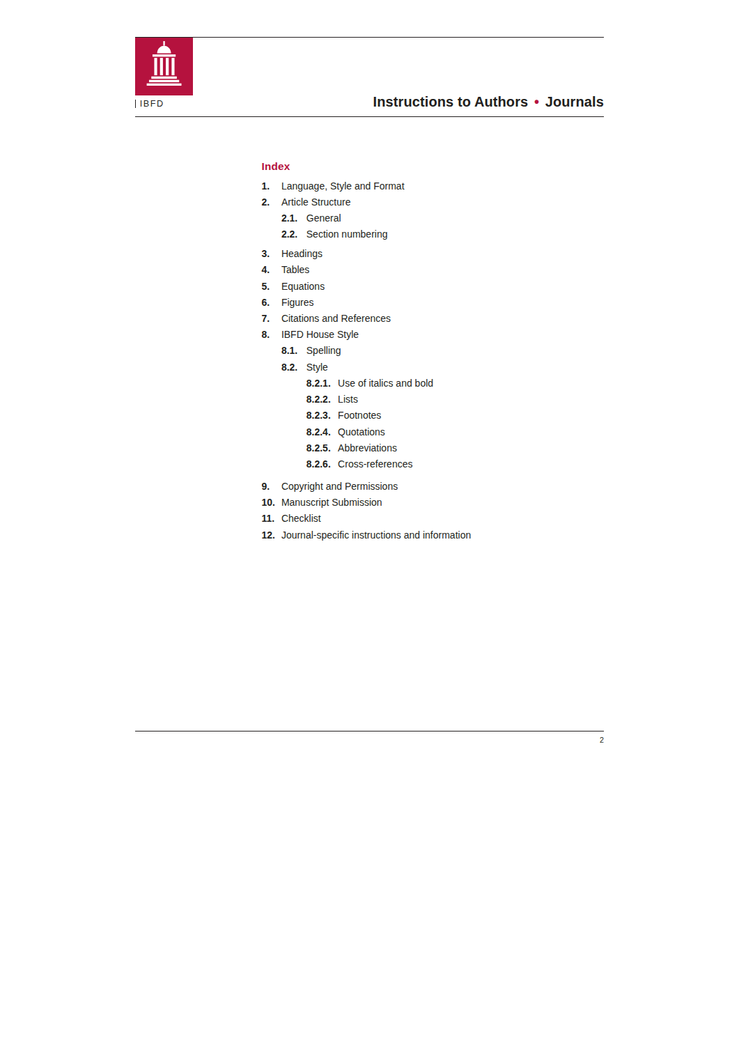IBFD
Instructions to Authors • Journals
Index
1. Language, Style and Format
2. Article Structure
2.1. General
2.2. Section numbering
3. Headings
4. Tables
5. Equations
6. Figures
7. Citations and References
8. IBFD House Style
8.1. Spelling
8.2. Style
8.2.1. Use of italics and bold
8.2.2. Lists
8.2.3. Footnotes
8.2.4. Quotations
8.2.5. Abbreviations
8.2.6. Cross-references
9. Copyright and Permissions
10. Manuscript Submission
11. Checklist
12. Journal-specific instructions and information
2